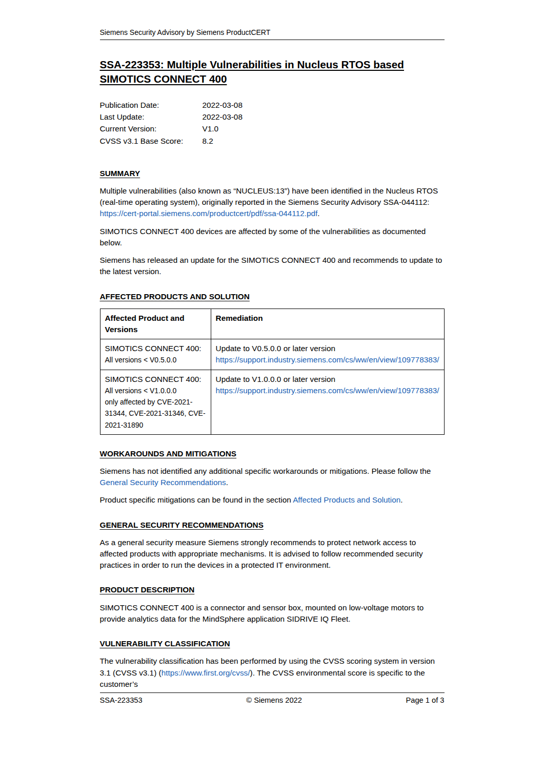Siemens Security Advisory by Siemens ProductCERT
SSA-223353: Multiple Vulnerabilities in Nucleus RTOS based SIMOTICS CONNECT 400
| Publication Date: | 2022-03-08 |
| Last Update: | 2022-03-08 |
| Current Version: | V1.0 |
| CVSS v3.1 Base Score: | 8.2 |
Summary
Multiple vulnerabilities (also known as “NUCLEUS:13”) have been identified in the Nucleus RTOS (real-time operating system), originally reported in the Siemens Security Advisory SSA-044112: https://cert-portal.siemens.com/productcert/pdf/ssa-044112.pdf.
SIMOTICS CONNECT 400 devices are affected by some of the vulnerabilities as documented below.
Siemens has released an update for the SIMOTICS CONNECT 400 and recommends to update to the latest version.
Affected Products and Solution
| Affected Product and Versions | Remediation |
| --- | --- |
| SIMOTICS CONNECT 400: All versions < V0.5.0.0 | Update to V0.5.0.0 or later version https://support.industry.siemens.com/cs/ww/en/view/109778383/ |
| SIMOTICS CONNECT 400: All versions < V1.0.0.0 only affected by CVE-2021-31344, CVE-2021-31346, CVE-2021-31890 | Update to V1.0.0.0 or later version https://support.industry.siemens.com/cs/ww/en/view/109778383/ |
Workarounds and Mitigations
Siemens has not identified any additional specific workarounds or mitigations. Please follow the General Security Recommendations.
Product specific mitigations can be found in the section Affected Products and Solution.
General Security Recommendations
As a general security measure Siemens strongly recommends to protect network access to affected products with appropriate mechanisms. It is advised to follow recommended security practices in order to run the devices in a protected IT environment.
Product Description
SIMOTICS CONNECT 400 is a connector and sensor box, mounted on low-voltage motors to provide analytics data for the MindSphere application SIDRIVE IQ Fleet.
Vulnerability Classification
The vulnerability classification has been performed by using the CVSS scoring system in version 3.1 (CVSS v3.1) (https://www.first.org/cvss/). The CVSS environmental score is specific to the customer’s
SSA-223353 © Siemens 2022 Page 1 of 3